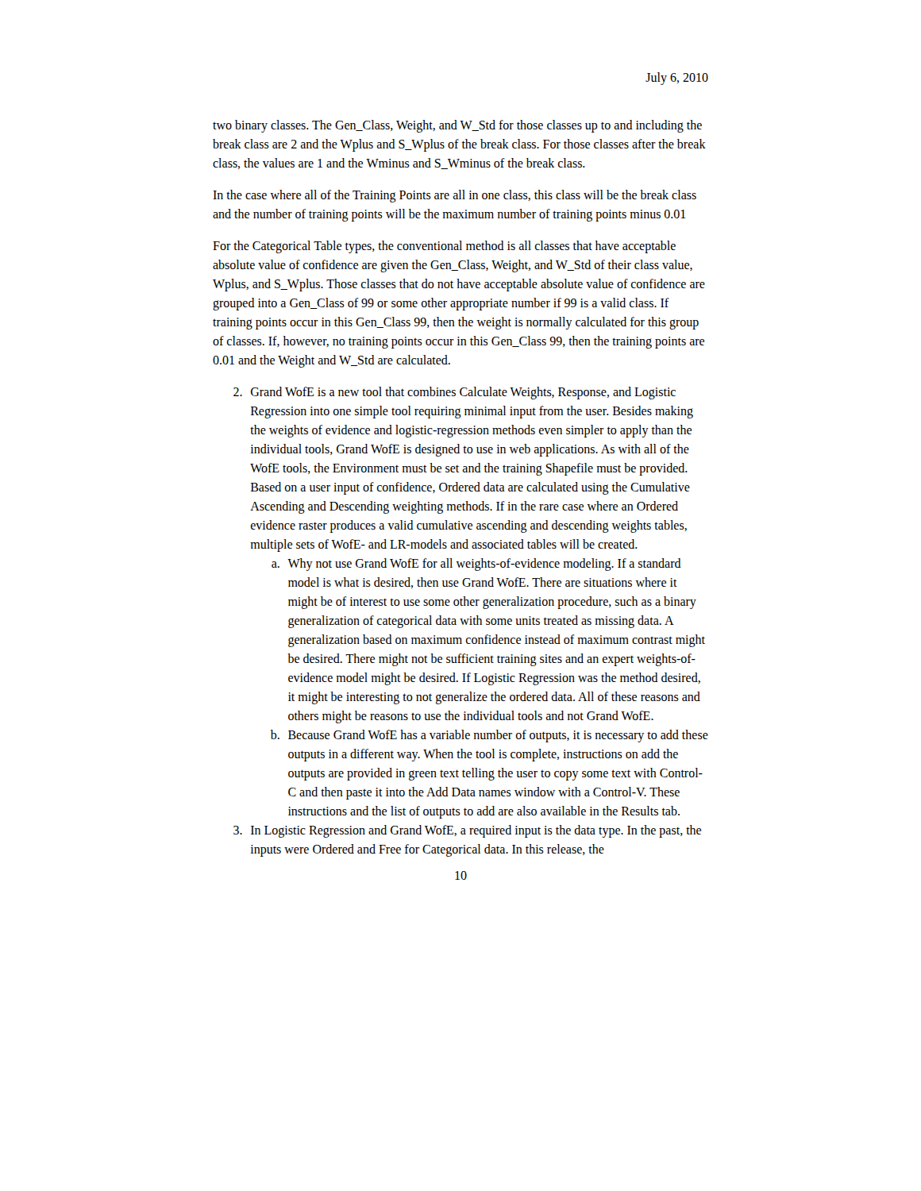July 6, 2010
two binary classes. The Gen_Class, Weight, and W_Std for those classes up to and including the break class are 2 and the Wplus and S_Wplus of the break class. For those classes after the break class, the values are 1 and the Wminus and S_Wminus of the break class.
In the case where all of the Training Points are all in one class, this class will be the break class and the number of training points will be the maximum number of training points minus 0.01
For the Categorical Table types, the conventional method is all classes that have acceptable absolute value of confidence are given the Gen_Class, Weight, and W_Std of their class value, Wplus, and S_Wplus. Those classes that do not have acceptable absolute value of confidence are grouped into a Gen_Class of 99 or some other appropriate number if 99 is a valid class. If training points occur in this Gen_Class 99, then the weight is normally calculated for this group of classes. If, however, no training points occur in this Gen_Class 99, then the training points are 0.01 and the Weight and W_Std are calculated.
Grand WofE is a new tool that combines Calculate Weights, Response, and Logistic Regression into one simple tool requiring minimal input from the user. Besides making the weights of evidence and logistic-regression methods even simpler to apply than the individual tools, Grand WofE is designed to use in web applications. As with all of the WofE tools, the Environment must be set and the training Shapefile must be provided. Based on a user input of confidence, Ordered data are calculated using the Cumulative Ascending and Descending weighting methods. If in the rare case where an Ordered evidence raster produces a valid cumulative ascending and descending weights tables, multiple sets of WofE- and LR-models and associated tables will be created.
Why not use Grand WofE for all weights-of-evidence modeling. If a standard model is what is desired, then use Grand WofE. There are situations where it might be of interest to use some other generalization procedure, such as a binary generalization of categorical data with some units treated as missing data. A generalization based on maximum confidence instead of maximum contrast might be desired. There might not be sufficient training sites and an expert weights-of-evidence model might be desired. If Logistic Regression was the method desired, it might be interesting to not generalize the ordered data. All of these reasons and others might be reasons to use the individual tools and not Grand WofE.
Because Grand WofE has a variable number of outputs, it is necessary to add these outputs in a different way. When the tool is complete, instructions on add the outputs are provided in green text telling the user to copy some text with Control-C and then paste it into the Add Data names window with a Control-V. These instructions and the list of outputs to add are also available in the Results tab.
In Logistic Regression and Grand WofE, a required input is the data type. In the past, the inputs were Ordered and Free for Categorical data. In this release, the
10